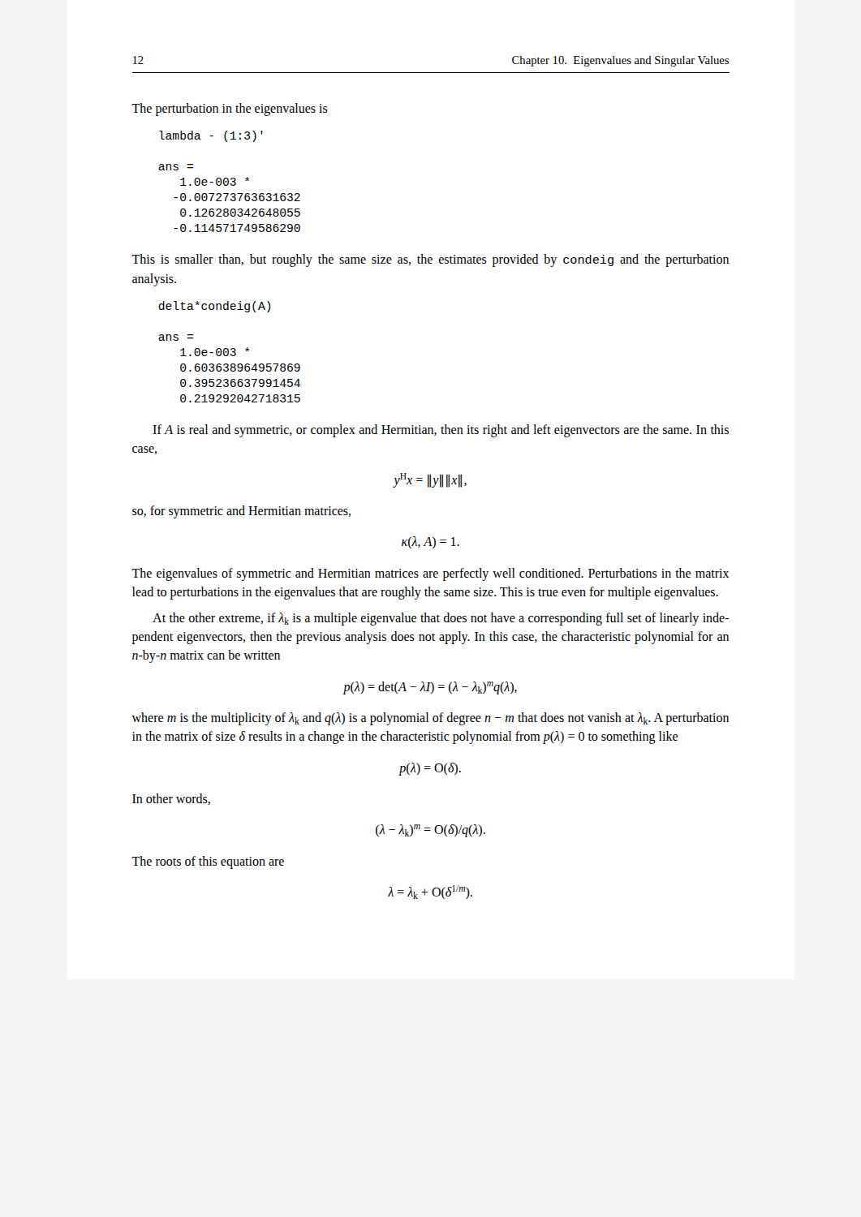12 Chapter 10. Eigenvalues and Singular Values
The perturbation in the eigenvalues is
lambda - (1:3)'

ans =
   1.0e-003 *
  -0.007273763631632
   0.126280342648055
  -0.114571749586290
This is smaller than, but roughly the same size as, the estimates provided by condeig and the perturbation analysis.
delta*condeig(A)

ans =
   1.0e-003 *
   0.603638964957869
   0.395236637991454
   0.219292042718315
If A is real and symmetric, or complex and Hermitian, then its right and left eigenvectors are the same. In this case,
yHx = ∥y∥∥x∥,
so, for symmetric and Hermitian matrices,
κ(λ, A) = 1.
The eigenvalues of symmetric and Hermitian matrices are perfectly well conditioned. Perturbations in the matrix lead to perturbations in the eigenvalues that are roughly the same size. This is true even for multiple eigenvalues.
At the other extreme, if λk is a multiple eigenvalue that does not have a corresponding full set of linearly independent eigenvectors, then the previous analysis does not apply. In this case, the characteristic polynomial for an n-by-n matrix can be written
p(λ) = det(A − λI) = (λ − λk)mq(λ),
where m is the multiplicity of λk and q(λ) is a polynomial of degree n − m that does not vanish at λk. A perturbation in the matrix of size δ results in a change in the characteristic polynomial from p(λ) = 0 to something like
p(λ) = O(δ).
In other words,
(λ − λk)m = O(δ)/q(λ).
The roots of this equation are
λ = λk + O(δ1/m).